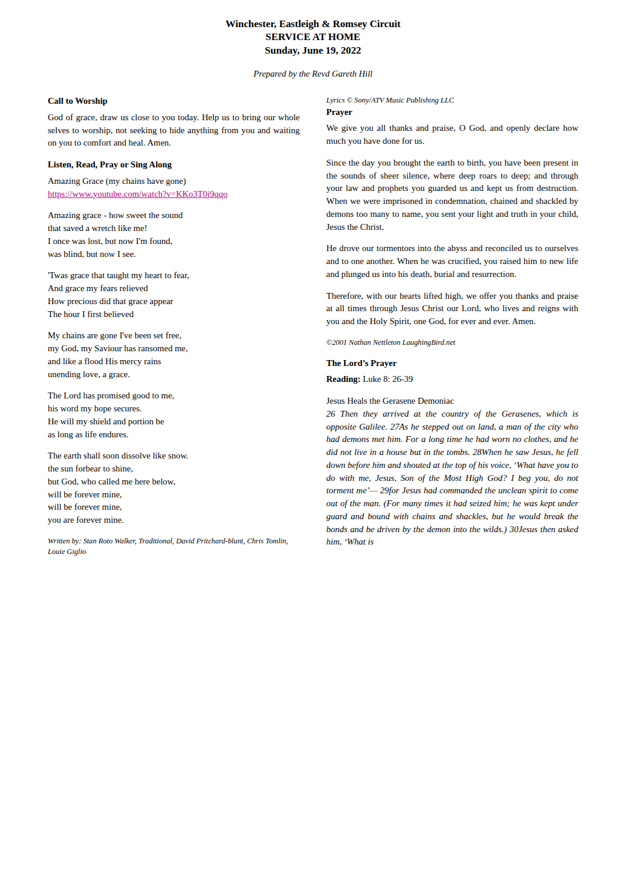Winchester, Eastleigh & Romsey Circuit
SERVICE AT HOME
Sunday, June 19, 2022
Prepared by the Revd Gareth Hill
Call to Worship
God of grace, draw us close to you today. Help us to bring our whole selves to worship, not seeking to hide anything from you and waiting on you to comfort and heal. Amen.
Listen, Read, Pray or Sing Along
Amazing Grace (my chains have gone)
https://www.youtube.com/watch?v=KKo3T0j9qqo
Amazing grace - how sweet the sound
that saved a wretch like me!
I once was lost, but now I'm found,
was blind, but now I see.
'Twas grace that taught my heart to fear,
And grace my fears relieved
How precious did that grace appear
The hour I first believed
My chains are gone I've been set free,
my God, my Saviour has ransomed me,
and like a flood His mercy rains
unending love, a grace.
The Lord has promised good to me,
his word my hope secures.
He will my shield and portion be
as long as life endures.
The earth shall soon dissolve like snow.
the sun forbear to shine,
but God, who called me here below,
will be forever mine,
will be forever mine,
you are forever mine.
Written by: Stan Roto Walker, Traditional, David Pritchard-blunt, Chris Tomlin, Louie Giglio
Lyrics © Sony/ATV Music Publishing LLC
Prayer
We give you all thanks and praise, O God, and openly declare how much you have done for us.
Since the day you brought the earth to birth, you have been present in the sounds of sheer silence, where deep roars to deep; and through your law and prophets you guarded us and kept us from destruction. When we were imprisoned in condemnation, chained and shackled by demons too many to name, you sent your light and truth in your child, Jesus the Christ.
He drove our tormentors into the abyss and reconciled us to ourselves and to one another. When he was crucified, you raised him to new life and plunged us into his death, burial and resurrection.
Therefore, with our hearts lifted high, we offer you thanks and praise at all times through Jesus Christ our Lord, who lives and reigns with you and the Holy Spirit, one God, for ever and ever. Amen.
©2001 Nathan Nettleton LaughingBird.net
The Lord’s Prayer
Reading: Luke 8: 26-39
Jesus Heals the Gerasene Demoniac
26 Then they arrived at the country of the Gerasenes, which is opposite Galilee. 27 As he stepped out on land, a man of the city who had demons met him. For a long time he had worn no clothes, and he did not live in a house but in the tombs. 28 When he saw Jesus, he fell down before him and shouted at the top of his voice, ‘What have you to do with me, Jesus, Son of the Most High God? I beg you, do not torment me’— 29for Jesus had commanded the unclean spirit to come out of the man. (For many times it had seized him; he was kept under guard and bound with chains and shackles, but he would break the bonds and be driven by the demon into the wilds.) 30 Jesus then asked him, ‘What is